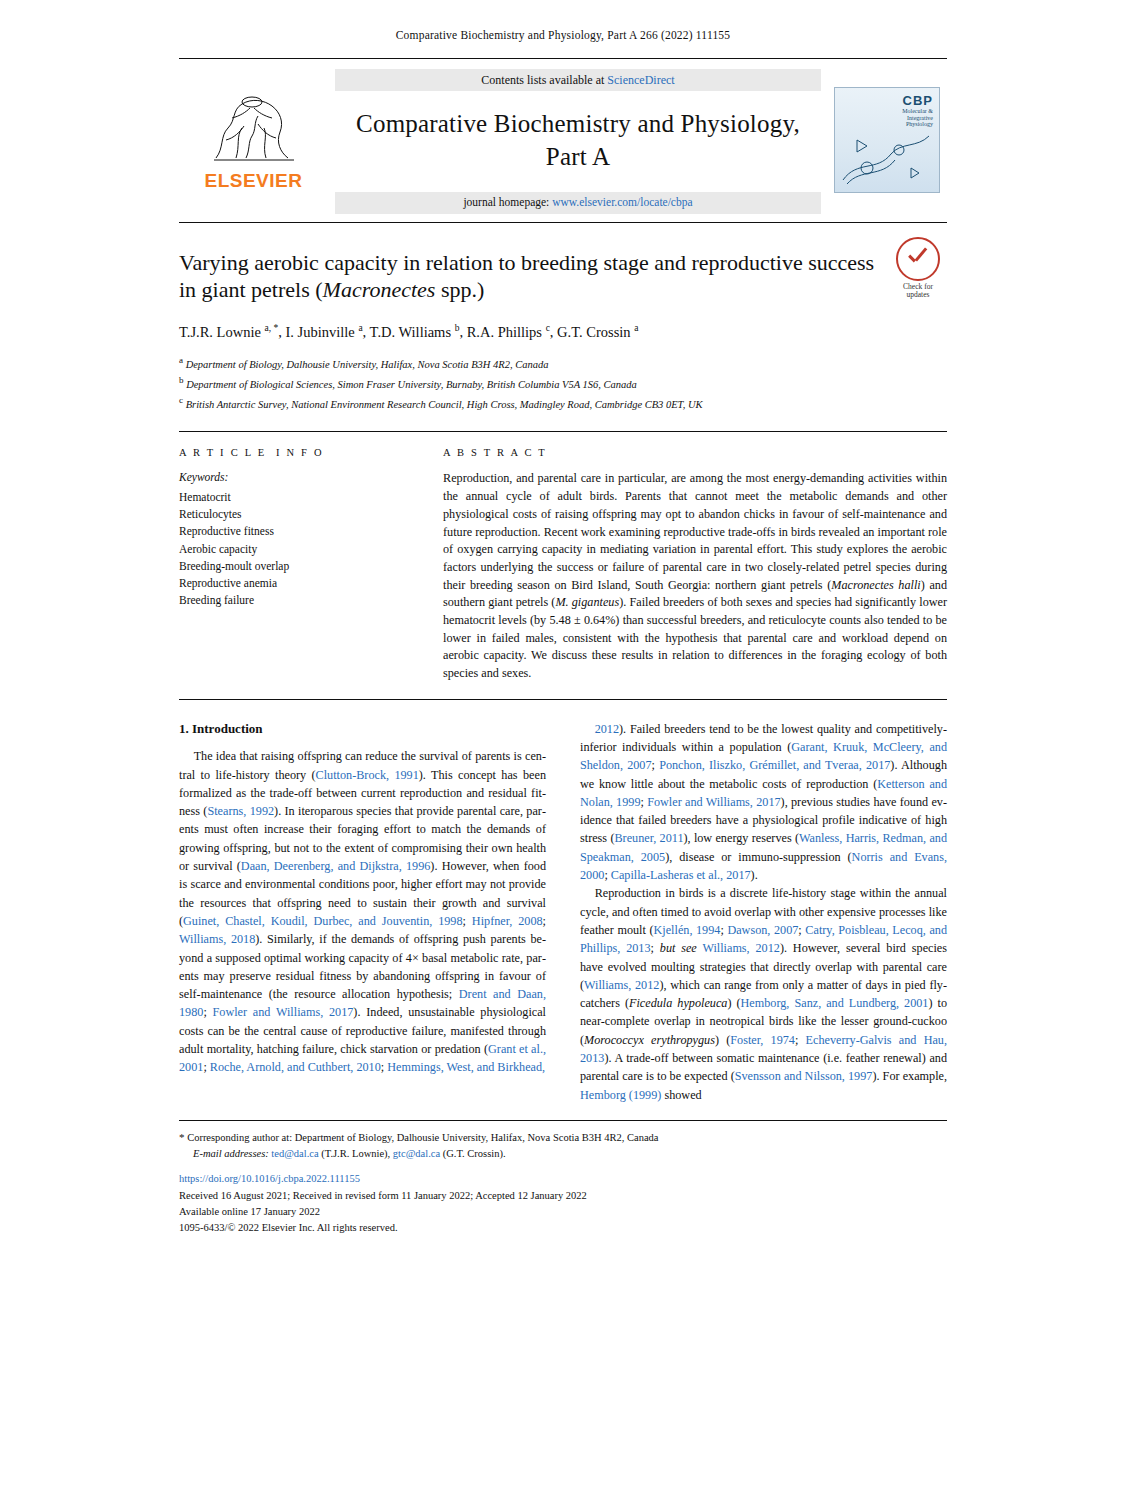Comparative Biochemistry and Physiology, Part A 266 (2022) 111155
ELSEVIER
Contents lists available at ScienceDirect
Comparative Biochemistry and Physiology, Part A
journal homepage: www.elsevier.com/locate/cbpa
CBP
Molecular &
Integrative
Physiology
Check for
updates
Varying aerobic capacity in relation to breeding stage and reproductive success in giant petrels (Macronectes spp.)
T.J.R. Lownie a, *, I. Jubinville a, T.D. Williams b, R.A. Phillips c, G.T. Crossin a
a Department of Biology, Dalhousie University, Halifax, Nova Scotia B3H 4R2, Canada
b Department of Biological Sciences, Simon Fraser University, Burnaby, British Columbia V5A 1S6, Canada
c British Antarctic Survey, National Environment Research Council, High Cross, Madingley Road, Cambridge CB3 0ET, UK
A R T I C L E I N F O
Keywords:
Hematocrit
Reticulocytes
Reproductive fitness
Aerobic capacity
Breeding-moult overlap
Reproductive anemia
Breeding failure
A B S T R A C T
Reproduction, and parental care in particular, are among the most energy-demanding activities within the annual cycle of adult birds. Parents that cannot meet the metabolic demands and other physiological costs of raising offspring may opt to abandon chicks in favour of self-maintenance and future reproduction. Recent work examining reproductive trade-offs in birds revealed an important role of oxygen carrying capacity in mediating variation in parental effort. This study explores the aerobic factors underlying the success or failure of parental care in two closely-related petrel species during their breeding season on Bird Island, South Georgia: northern giant petrels (Macronectes halli) and southern giant petrels (M. giganteus). Failed breeders of both sexes and species had significantly lower hematocrit levels (by 5.48 ± 0.64%) than successful breeders, and reticulocyte counts also tended to be lower in failed males, consistent with the hypothesis that parental care and workload depend on aerobic capacity. We discuss these results in relation to differences in the foraging ecology of both species and sexes.
1. Introduction
The idea that raising offspring can reduce the survival of parents is central to life-history theory (Clutton-Brock, 1991). This concept has been formalized as the trade-off between current reproduction and residual fitness (Stearns, 1992). In iteroparous species that provide parental care, parents must often increase their foraging effort to match the demands of growing offspring, but not to the extent of compromising their own health or survival (Daan, Deerenberg, and Dijkstra, 1996). However, when food is scarce and environmental conditions poor, higher effort may not provide the resources that offspring need to sustain their growth and survival (Guinet, Chastel, Koudil, Durbec, and Jouventin, 1998; Hipfner, 2008; Williams, 2018). Similarly, if the demands of offspring push parents beyond a supposed optimal working capacity of 4× basal metabolic rate, parents may preserve residual fitness by abandoning offspring in favour of self-maintenance (the resource allocation hypothesis; Drent and Daan, 1980; Fowler and Williams, 2017). Indeed, unsustainable physiological costs can be the central cause of reproductive failure, manifested through adult mortality, hatching failure, chick starvation or predation (Grant et al., 2001; Roche, Arnold, and Cuthbert, 2010; Hemmings, West, and Birkhead,
2012). Failed breeders tend to be the lowest quality and competitively-inferior individuals within a population (Garant, Kruuk, McCleery, and Sheldon, 2007; Ponchon, Iliszko, Grémillet, and Tveraa, 2017). Although we know little about the metabolic costs of reproduction (Ketterson and Nolan, 1999; Fowler and Williams, 2017), previous studies have found evidence that failed breeders have a physiological profile indicative of high stress (Breuner, 2011), low energy reserves (Wanless, Harris, Redman, and Speakman, 2005), disease or immuno-suppression (Norris and Evans, 2000; Capilla-Lasheras et al., 2017).
Reproduction in birds is a discrete life-history stage within the annual cycle, and often timed to avoid overlap with other expensive processes like feather moult (Kjellén, 1994; Dawson, 2007; Catry, Poisbleau, Lecoq, and Phillips, 2013; but see Williams, 2012). However, several bird species have evolved moulting strategies that directly overlap with parental care (Williams, 2012), which can range from only a matter of days in pied flycatchers (Ficedula hypoleuca) (Hemborg, Sanz, and Lundberg, 2001) to near-complete overlap in neotropical birds like the lesser ground-cuckoo (Morococcyx erythropygus) (Foster, 1974; Echeverry-Galvis and Hau, 2013). A trade-off between somatic maintenance (i.e. feather renewal) and parental care is to be expected (Svensson and Nilsson, 1997). For example, Hemborg (1999) showed
* Corresponding author at: Department of Biology, Dalhousie University, Halifax, Nova Scotia B3H 4R2, Canada
E-mail addresses: ted@dal.ca (T.J.R. Lownie), gtc@dal.ca (G.T. Crossin).
https://doi.org/10.1016/j.cbpa.2022.111155
Received 16 August 2021; Received in revised form 11 January 2022; Accepted 12 January 2022
Available online 17 January 2022
1095-6433/© 2022 Elsevier Inc. All rights reserved.